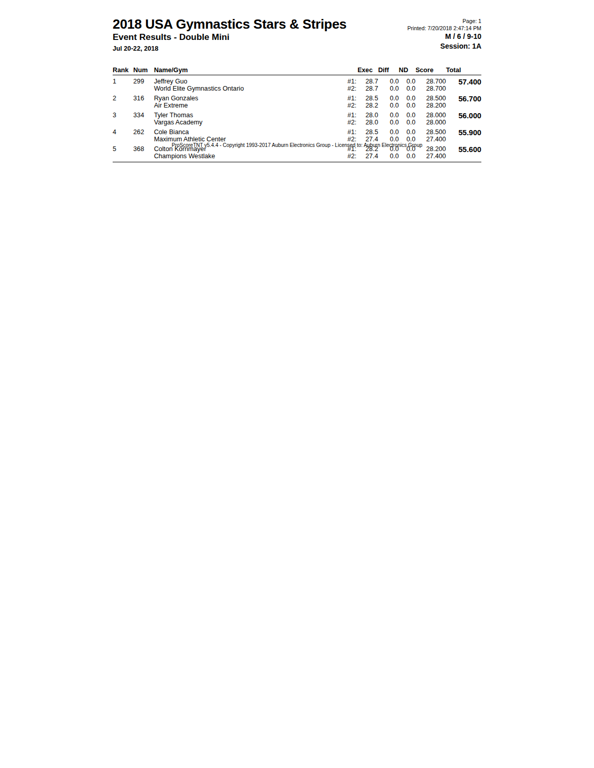Page: 1
Printed: 7/20/2018 2:47:14 PM
M / 6 / 9-10
Session: 1A
2018 USA Gymnastics Stars & Stripes
Event Results - Double Mini
Jul 20-22, 2018
| Rank | Num | Name/Gym | | Exec | Diff | ND | Score | Total |
| --- | --- | --- | --- | --- | --- | --- | --- | --- |
| 1 | 299 | Jeffrey Guo | #1: | 28.7 | 0.0 | 0.0 | 28.700 | 57.400 |
| | | World Elite Gymnastics Ontario | #2: | 28.7 | 0.0 | 0.0 | 28.700 |
| 2 | 316 | Ryan Gonzales | #1: | 28.5 | 0.0 | 0.0 | 28.500 | 56.700 |
| | | Air Extreme | #2: | 28.2 | 0.0 | 0.0 | 28.200 |
| 3 | 334 | Tyler Thomas | #1: | 28.0 | 0.0 | 0.0 | 28.000 | 56.000 |
| | | Vargas Academy | #2: | 28.0 | 0.0 | 0.0 | 28.000 |
| 4 | 262 | Cole Bianca | #1: | 28.5 | 0.0 | 0.0 | 28.500 | 55.900 |
| | | Maximum Athletic Center | #2: | 27.4 | 0.0 | 0.0 | 27.400 |
| 5 | 368 | Colton Kornmayer | #1: | 28.2 | 0.0 | 0.0 | 28.200 | 55.600 |
| | | Champions Westlake | #2: | 27.4 | 0.0 | 0.0 | 27.400 |
ProScoreTNT v5.4.4 - Copyright 1993-2017 Auburn Electronics Group - Licensed to: Auburn Electronics Group